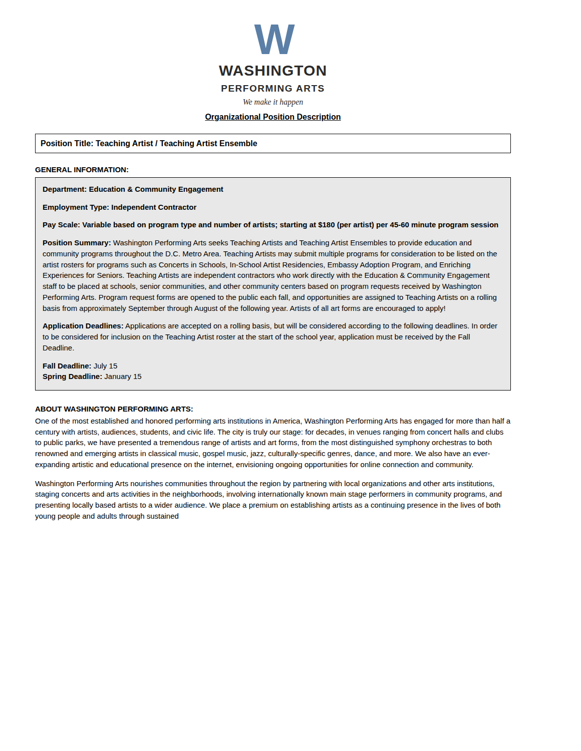W WASHINGTON PERFORMING ARTS We make it happen
Organizational Position Description
Position Title: Teaching Artist / Teaching Artist Ensemble
GENERAL INFORMATION:
Department: Education & Community Engagement
Employment Type: Independent Contractor
Pay Scale: Variable based on program type and number of artists; starting at $180 (per artist) per 45-60 minute program session
Position Summary: Washington Performing Arts seeks Teaching Artists and Teaching Artist Ensembles to provide education and community programs throughout the D.C. Metro Area. Teaching Artists may submit multiple programs for consideration to be listed on the artist rosters for programs such as Concerts in Schools, In-School Artist Residencies, Embassy Adoption Program, and Enriching Experiences for Seniors. Teaching Artists are independent contractors who work directly with the Education & Community Engagement staff to be placed at schools, senior communities, and other community centers based on program requests received by Washington Performing Arts. Program request forms are opened to the public each fall, and opportunities are assigned to Teaching Artists on a rolling basis from approximately September through August of the following year. Artists of all art forms are encouraged to apply!
Application Deadlines: Applications are accepted on a rolling basis, but will be considered according to the following deadlines. In order to be considered for inclusion on the Teaching Artist roster at the start of the school year, application must be received by the Fall Deadline.
Fall Deadline: July 15
Spring Deadline: January 15
ABOUT WASHINGTON PERFORMING ARTS:
One of the most established and honored performing arts institutions in America, Washington Performing Arts has engaged for more than half a century with artists, audiences, students, and civic life. The city is truly our stage: for decades, in venues ranging from concert halls and clubs to public parks, we have presented a tremendous range of artists and art forms, from the most distinguished symphony orchestras to both renowned and emerging artists in classical music, gospel music, jazz, culturally-specific genres, dance, and more. We also have an ever-expanding artistic and educational presence on the internet, envisioning ongoing opportunities for online connection and community.
Washington Performing Arts nourishes communities throughout the region by partnering with local organizations and other arts institutions, staging concerts and arts activities in the neighborhoods, involving internationally known main stage performers in community programs, and presenting locally based artists to a wider audience. We place a premium on establishing artists as a continuing presence in the lives of both young people and adults through sustained